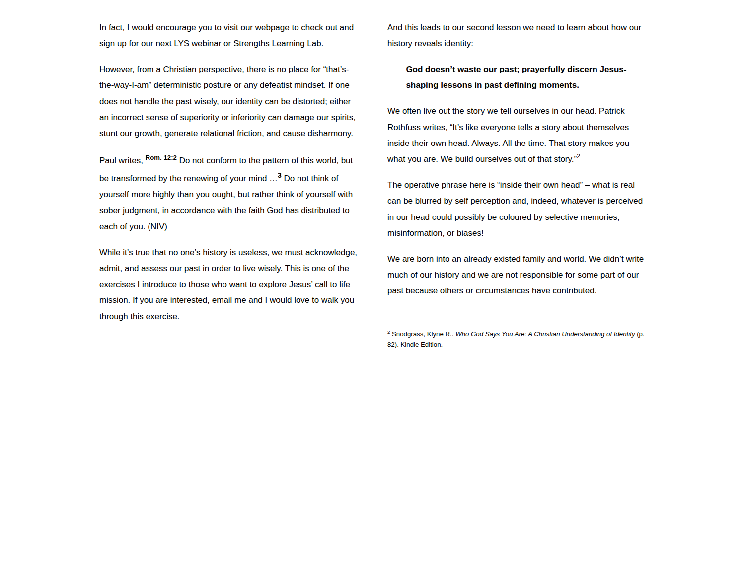In fact, I would encourage you to visit our webpage to check out and sign up for our next LYS webinar or Strengths Learning Lab.
However, from a Christian perspective, there is no place for “that’s-the-way-I-am” deterministic posture or any defeatist mindset. If one does not handle the past wisely, our identity can be distorted; either an incorrect sense of superiority or inferiority can damage our spirits, stunt our growth, generate relational friction, and cause disharmony.
Paul writes, Rom. 12:2 Do not conform to the pattern of this world, but be transformed by the renewing of your mind …3 Do not think of yourself more highly than you ought, but rather think of yourself with sober judgment, in accordance with the faith God has distributed to each of you. (NIV)
While it’s true that no one’s history is useless, we must acknowledge, admit, and assess our past in order to live wisely. This is one of the exercises I introduce to those who want to explore Jesus’ call to life mission. If you are interested, email me and I would love to walk you through this exercise.
And this leads to our second lesson we need to learn about how our history reveals identity:
God doesn’t waste our past; prayerfully discern Jesus-shaping lessons in past defining moments.
We often live out the story we tell ourselves in our head. Patrick Rothfuss writes, “It’s like everyone tells a story about themselves inside their own head. Always. All the time. That story makes you what you are. We build ourselves out of that story.”2
The operative phrase here is “inside their own head” – what is real can be blurred by self perception and, indeed, whatever is perceived in our head could possibly be coloured by selective memories, misinformation, or biases!
We are born into an already existed family and world. We didn’t write much of our history and we are not responsible for some part of our past because others or circumstances have contributed.
2 Snodgrass, Klyne R.. Who God Says You Are: A Christian Understanding of Identity (p. 82). Kindle Edition.